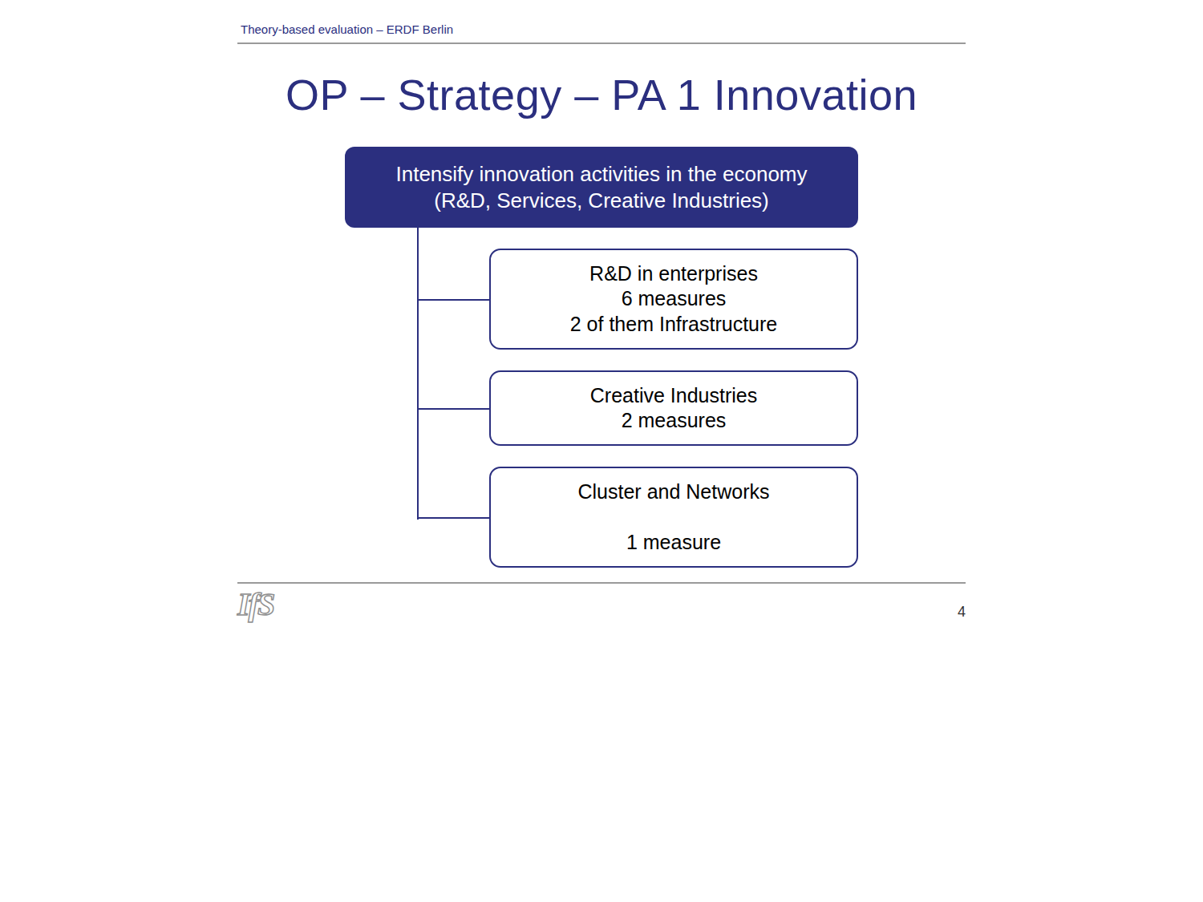Theory-based evaluation – ERDF Berlin
OP – Strategy – PA 1 Innovation
Intensify innovation activities in the economy
(R&D, Services, Creative Industries)
R&D in enterprises
6 measures
2 of them Infrastructure
Creative Industries
2 measures
Cluster and Networks
1 measure
IfS
4